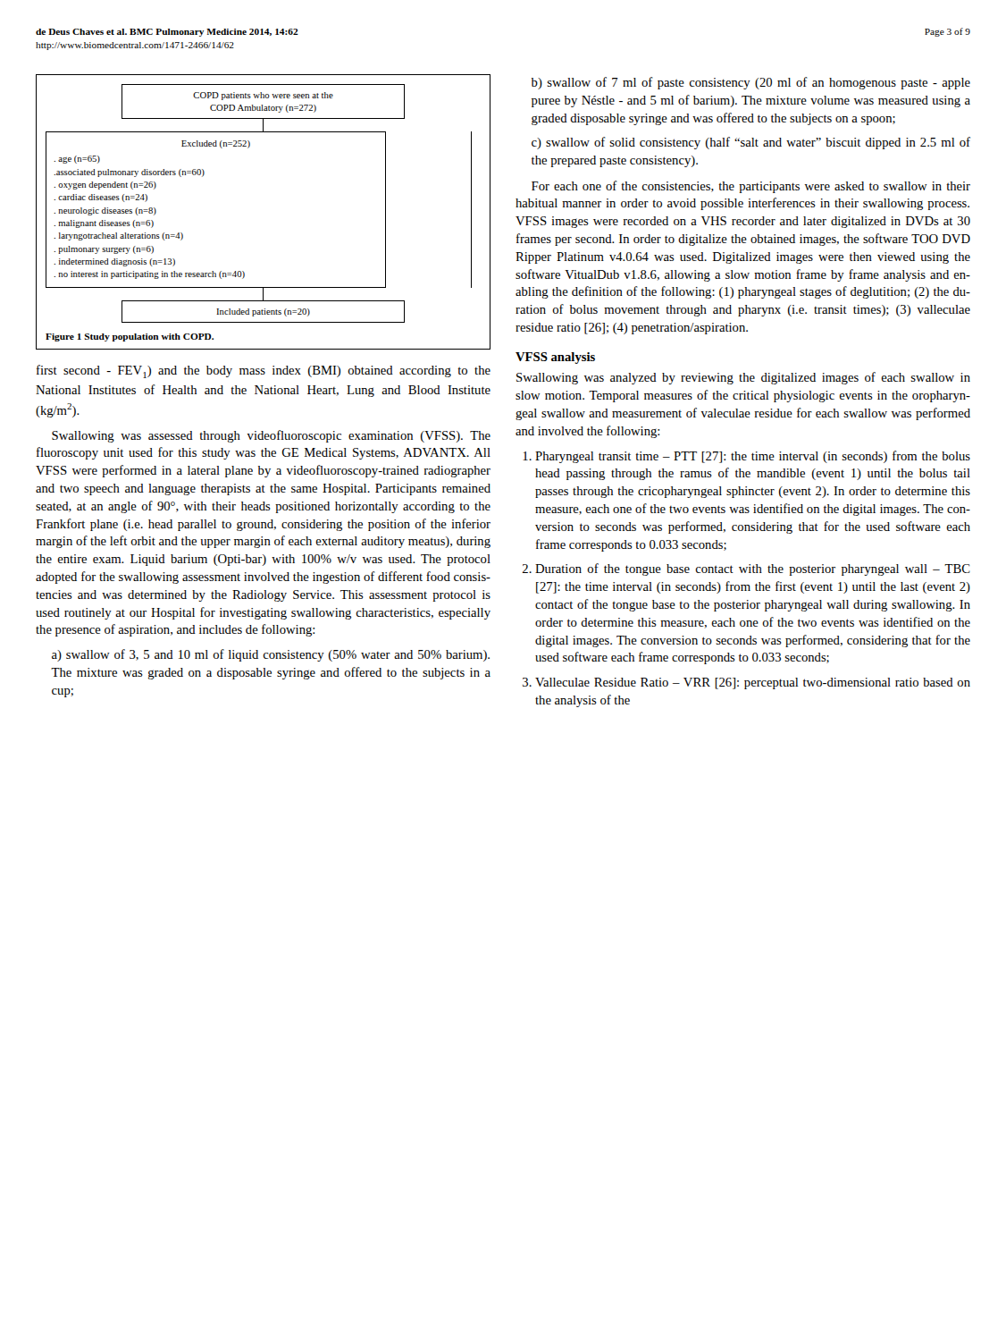de Deus Chaves et al. BMC Pulmonary Medicine 2014, 14:62
http://www.biomedcentral.com/1471-2466/14/62
Page 3 of 9
COPD patients who were seen at the
COPD Ambulatory (n=272)
Excluded (n=252)
. age (n=65)
.associated pulmonary disorders (n=60)
. oxygen dependent (n=26)
. cardiac diseases (n=24)
. neurologic diseases (n=8)
. malignant diseases (n=6)
. laryngotracheal alterations (n=4)
. pulmonary surgery (n=6)
. indetermined diagnosis (n=13)
. no interest in participating in the research (n=40)
Included patients (n=20)
Figure 1 Study population with COPD.
first second - FEV1) and the body mass index (BMI) obtained according to the National Institutes of Health and the National Heart, Lung and Blood Institute (kg/m2).
Swallowing was assessed through videofluoroscopic examination (VFSS). The fluoroscopy unit used for this study was the GE Medical Systems, ADVANTX. All VFSS were performed in a lateral plane by a videofluoroscopy-trained radiographer and two speech and language therapists at the same Hospital. Participants remained seated, at an angle of 90°, with their heads positioned horizontally according to the Frankfort plane (i.e. head parallel to ground, considering the position of the inferior margin of the left orbit and the upper margin of each external auditory meatus), during the entire exam. Liquid barium (Opti-bar) with 100% w/v was used. The protocol adopted for the swallowing assessment involved the ingestion of different food consistencies and was determined by the Radiology Service. This assessment protocol is used routinely at our Hospital for investigating swallowing characteristics, especially the presence of aspiration, and includes de following:
a) swallow of 3, 5 and 10 ml of liquid consistency (50% water and 50% barium). The mixture was graded on a disposable syringe and offered to the subjects in a cup;
b) swallow of 7 ml of paste consistency (20 ml of an homogenous paste - apple puree by Néstle - and 5 ml of barium). The mixture volume was measured using a graded disposable syringe and was offered to the subjects on a spoon;
c) swallow of solid consistency (half “salt and water” biscuit dipped in 2.5 ml of the prepared paste consistency).
For each one of the consistencies, the participants were asked to swallow in their habitual manner in order to avoid possible interferences in their swallowing process. VFSS images were recorded on a VHS recorder and later digitalized in DVDs at 30 frames per second. In order to digitalize the obtained images, the software TOO DVD Ripper Platinum v4.0.64 was used. Digitalized images were then viewed using the software VitualDub v1.8.6, allowing a slow motion frame by frame analysis and enabling the definition of the following: (1) pharyngeal stages of deglutition; (2) the duration of bolus movement through and pharynx (i.e. transit times); (3) valleculae residue ratio [26]; (4) penetration/aspiration.
VFSS analysis
Swallowing was analyzed by reviewing the digitalized images of each swallow in slow motion. Temporal measures of the critical physiologic events in the oropharyngeal swallow and measurement of valeculae residue for each swallow was performed and involved the following:
Pharyngeal transit time – PTT [27]: the time interval (in seconds) from the bolus head passing through the ramus of the mandible (event 1) until the bolus tail passes through the cricopharyngeal sphincter (event 2). In order to determine this measure, each one of the two events was identified on the digital images. The conversion to seconds was performed, considering that for the used software each frame corresponds to 0.033 seconds;
Duration of the tongue base contact with the posterior pharyngeal wall – TBC [27]: the time interval (in seconds) from the first (event 1) until the last (event 2) contact of the tongue base to the posterior pharyngeal wall during swallowing. In order to determine this measure, each one of the two events was identified on the digital images. The conversion to seconds was performed, considering that for the used software each frame corresponds to 0.033 seconds;
Valleculae Residue Ratio – VRR [26]: perceptual two-dimensional ratio based on the analysis of the